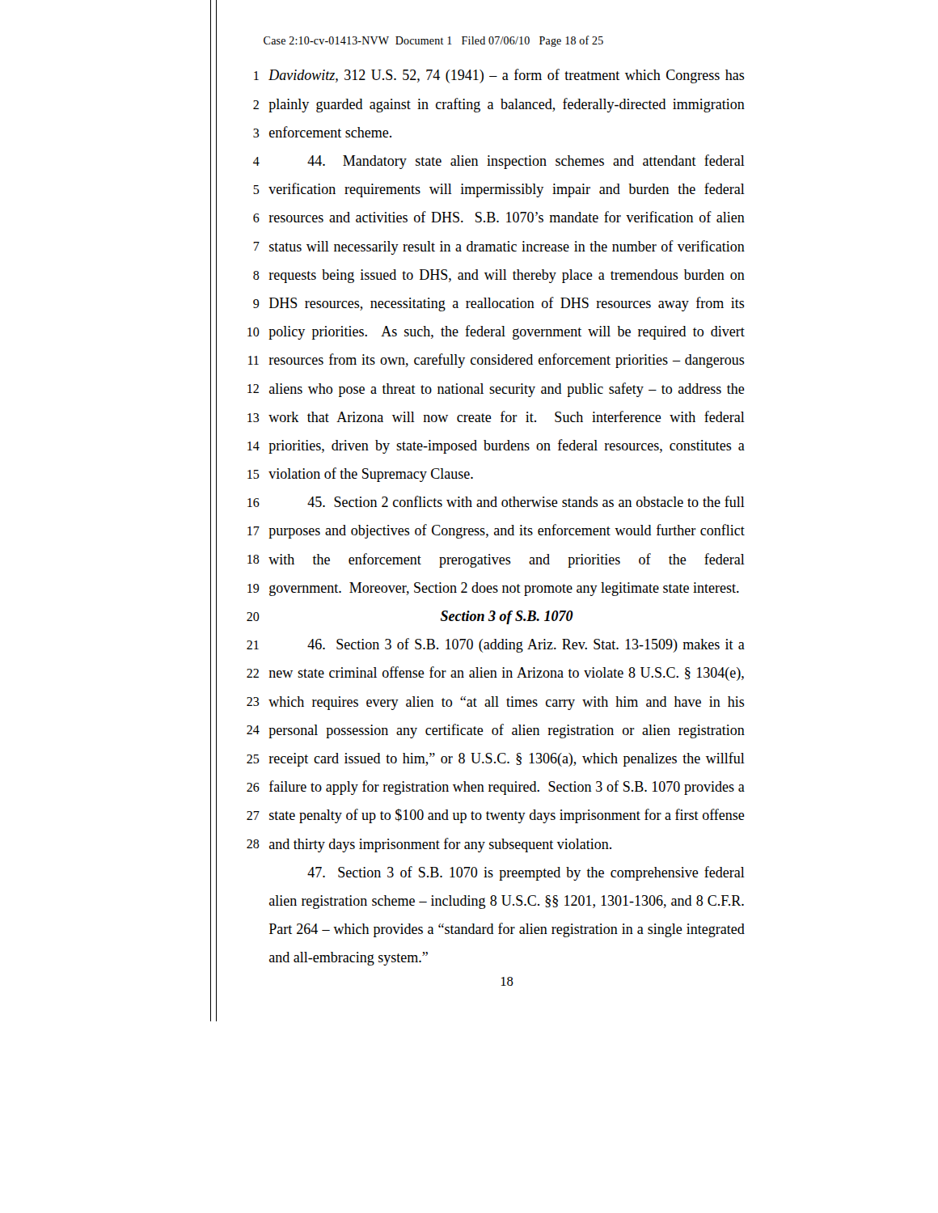Case 2:10-cv-01413-NVW Document 1 Filed 07/06/10 Page 18 of 25
1
2
3
4
5
6
7
8
9
10
11
12
13
14
15
16
17
18
19
20
21
22
23
24
25
26
27
28
Davidowitz, 312 U.S. 52, 74 (1941) – a form of treatment which Congress has plainly guarded against in crafting a balanced, federally-directed immigration enforcement scheme.
44. Mandatory state alien inspection schemes and attendant federal verification requirements will impermissibly impair and burden the federal resources and activities of DHS. S.B. 1070’s mandate for verification of alien status will necessarily result in a dramatic increase in the number of verification requests being issued to DHS, and will thereby place a tremendous burden on DHS resources, necessitating a reallocation of DHS resources away from its policy priorities. As such, the federal government will be required to divert resources from its own, carefully considered enforcement priorities – dangerous aliens who pose a threat to national security and public safety – to address the work that Arizona will now create for it. Such interference with federal priorities, driven by state-imposed burdens on federal resources, constitutes a violation of the Supremacy Clause.
45. Section 2 conflicts with and otherwise stands as an obstacle to the full purposes and objectives of Congress, and its enforcement would further conflict with the enforcement prerogatives and priorities of the federal government. Moreover, Section 2 does not promote any legitimate state interest.
Section 3 of S.B. 1070
46. Section 3 of S.B. 1070 (adding Ariz. Rev. Stat. 13-1509) makes it a new state criminal offense for an alien in Arizona to violate 8 U.S.C. § 1304(e), which requires every alien to “at all times carry with him and have in his personal possession any certificate of alien registration or alien registration receipt card issued to him,” or 8 U.S.C. § 1306(a), which penalizes the willful failure to apply for registration when required. Section 3 of S.B. 1070 provides a state penalty of up to $100 and up to twenty days imprisonment for a first offense and thirty days imprisonment for any subsequent violation.
47. Section 3 of S.B. 1070 is preempted by the comprehensive federal alien registration scheme – including 8 U.S.C. §§ 1201, 1301-1306, and 8 C.F.R. Part 264 – which provides a “standard for alien registration in a single integrated and all-embracing system.”
18